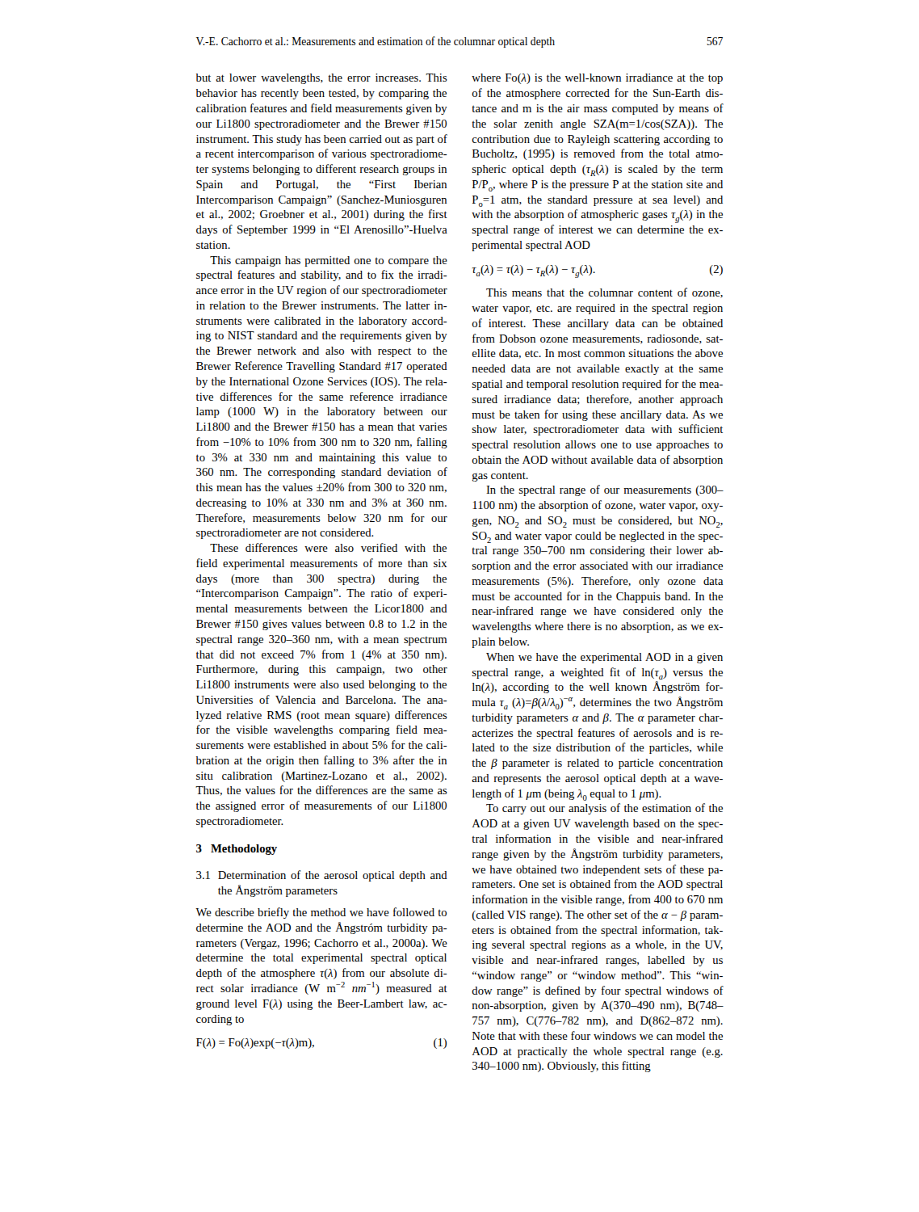V.-E. Cachorro et al.: Measurements and estimation of the columnar optical depth 567
but at lower wavelengths, the error increases. This behavior has recently been tested, by comparing the calibration features and field measurements given by our Li1800 spectroradiometer and the Brewer #150 instrument. This study has been carried out as part of a recent intercomparison of various spectroradiometer systems belonging to different research groups in Spain and Portugal, the “First Iberian Intercomparison Campaign” (Sanchez-Muniosguren et al., 2002; Groebner et al., 2001) during the first days of September 1999 in “El Arenosillo”-Huelva station.
This campaign has permitted one to compare the spectral features and stability, and to fix the irradiance error in the UV region of our spectroradiometer in relation to the Brewer instruments. The latter instruments were calibrated in the laboratory according to NIST standard and the requirements given by the Brewer network and also with respect to the Brewer Reference Travelling Standard #17 operated by the International Ozone Services (IOS). The relative differences for the same reference irradiance lamp (1000 W) in the laboratory between our Li1800 and the Brewer #150 has a mean that varies from −10% to 10% from 300 nm to 320 nm, falling to 3% at 330 nm and maintaining this value to 360 nm. The corresponding standard deviation of this mean has the values ±20% from 300 to 320 nm, decreasing to 10% at 330 nm and 3% at 360 nm. Therefore, measurements below 320 nm for our spectroradiometer are not considered.
These differences were also verified with the field experimental measurements of more than six days (more than 300 spectra) during the “Intercomparison Campaign”. The ratio of experimental measurements between the Licor1800 and Brewer #150 gives values between 0.8 to 1.2 in the spectral range 320–360 nm, with a mean spectrum that did not exceed 7% from 1 (4% at 350 nm). Furthermore, during this campaign, two other Li1800 instruments were also used belonging to the Universities of Valencia and Barcelona. The analyzed relative RMS (root mean square) differences for the visible wavelengths comparing field measurements were established in about 5% for the calibration at the origin then falling to 3% after the in situ calibration (Martinez-Lozano et al., 2002). Thus, the values for the differences are the same as the assigned error of measurements of our Li1800 spectroradiometer.
3 Methodology
3.1 Determination of the aerosol optical depth and the Ångström parameters
We describe briefly the method we have followed to determine the AOD and the Ångstróm turbidity parameters (Vergaz, 1996; Cachorro et al., 2000a). We determine the total experimental spectral optical depth of the atmosphere τ(λ) from our absolute direct solar irradiance (W m−2 nm−1) measured at ground level F(λ) using the Beer-Lambert law, according to
F(λ) = Fo(λ)exp(−τ(λ)m),
(1)
where Fo(λ) is the well-known irradiance at the top of the atmosphere corrected for the Sun-Earth distance and m is the air mass computed by means of the solar zenith angle SZA(m=1/cos(SZA)). The contribution due to Rayleigh scattering according to Bucholtz, (1995) is removed from the total atmospheric optical depth (τR(λ) is scaled by the term P/Po, where P is the pressure P at the station site and Po=1 atm, the standard pressure at sea level) and with the absorption of atmospheric gases τg(λ) in the spectral range of interest we can determine the experimental spectral AOD
τa(λ) = τ(λ) − τR(λ) − τg(λ).
(2)
This means that the columnar content of ozone, water vapor, etc. are required in the spectral region of interest. These ancillary data can be obtained from Dobson ozone measurements, radiosonde, satellite data, etc. In most common situations the above needed data are not available exactly at the same spatial and temporal resolution required for the measured irradiance data; therefore, another approach must be taken for using these ancillary data. As we show later, spectroradiometer data with sufficient spectral resolution allows one to use approaches to obtain the AOD without available data of absorption gas content.
In the spectral range of our measurements (300–1100 nm) the absorption of ozone, water vapor, oxygen, NO2 and SO2 must be considered, but NO2, SO2 and water vapor could be neglected in the spectral range 350–700 nm considering their lower absorption and the error associated with our irradiance measurements (5%). Therefore, only ozone data must be accounted for in the Chappuis band. In the near-infrared range we have considered only the wavelengths where there is no absorption, as we explain below.
When we have the experimental AOD in a given spectral range, a weighted fit of ln(τa) versus the ln(λ), according to the well known Ångström formula τa (λ)=β(λ/λ0)−α, determines the two Ångström turbidity parameters α and β. The α parameter characterizes the spectral features of aerosols and is related to the size distribution of the particles, while the β parameter is related to particle concentration and represents the aerosol optical depth at a wavelength of 1 μm (being λ0 equal to 1 μm).
To carry out our analysis of the estimation of the AOD at a given UV wavelength based on the spectral information in the visible and near-infrared range given by the Ångström turbidity parameters, we have obtained two independent sets of these parameters. One set is obtained from the AOD spectral information in the visible range, from 400 to 670 nm (called VIS range). The other set of the α − β parameters is obtained from the spectral information, taking several spectral regions as a whole, in the UV, visible and near-infrared ranges, labelled by us “window range” or “window method”. This “window range” is defined by four spectral windows of non-absorption, given by A(370–490 nm), B(748–757 nm), C(776–782 nm), and D(862–872 nm). Note that with these four windows we can model the AOD at practically the whole spectral range (e.g. 340–1000 nm). Obviously, this fitting